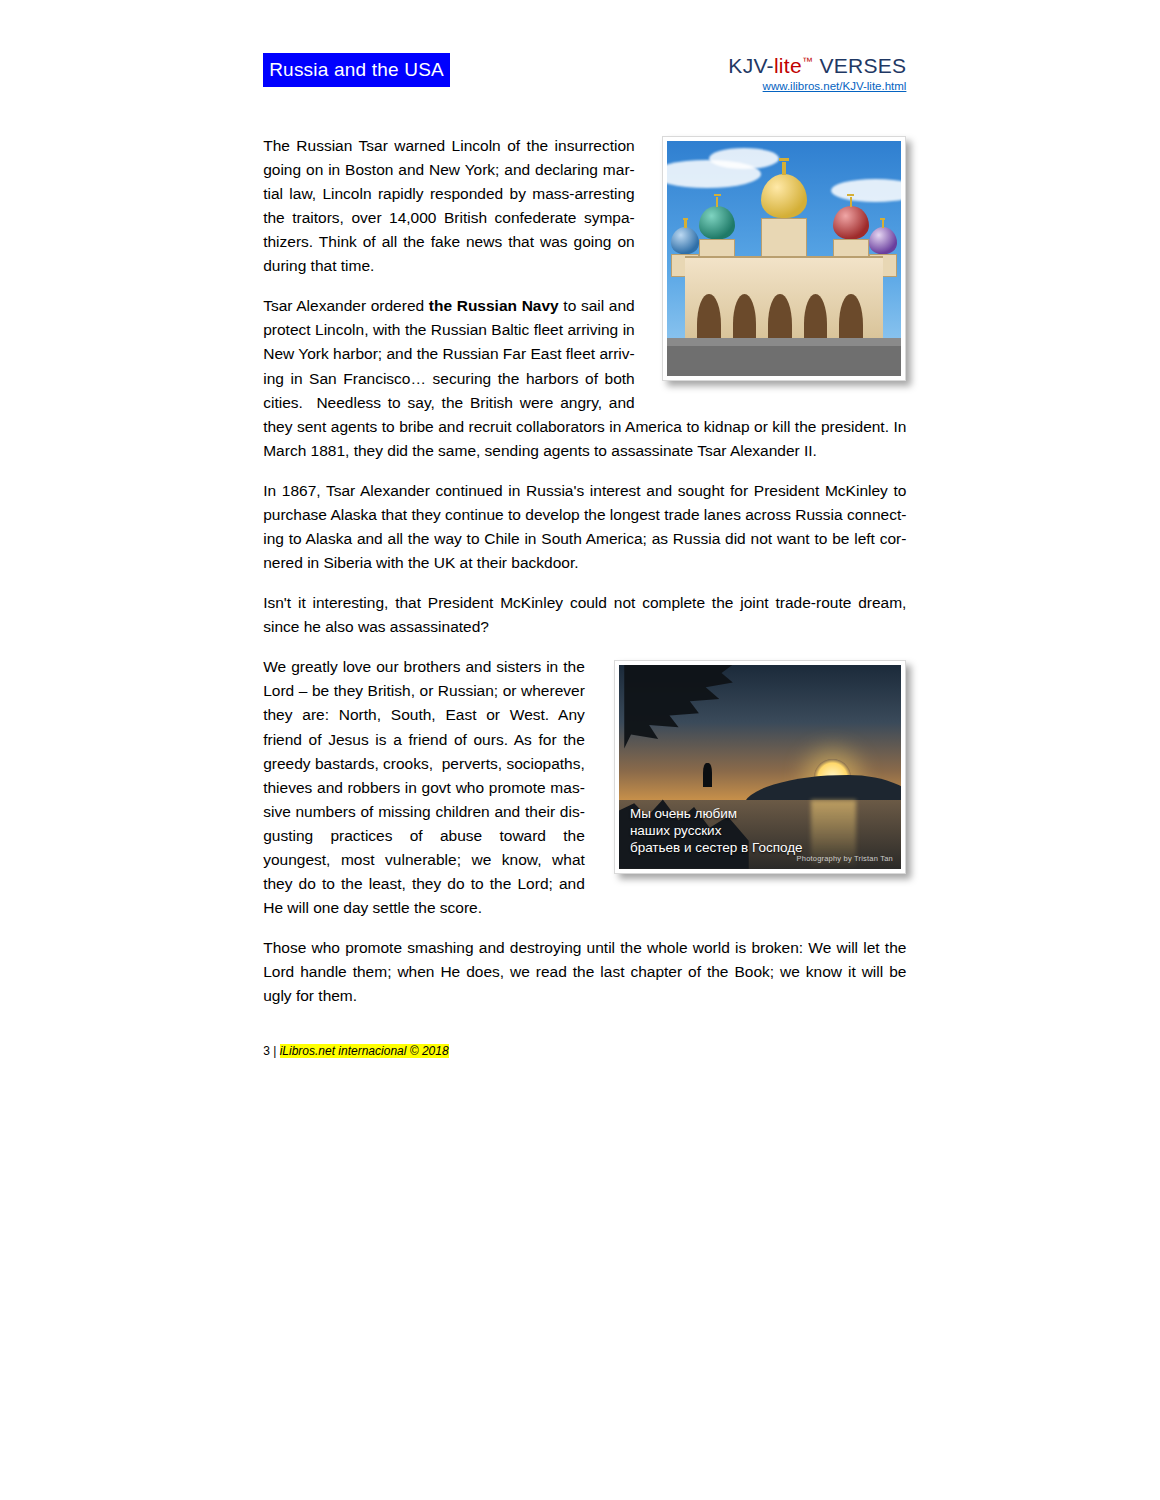Russia and the USA
KJV-lite™ VERSES
www.ilibros.net/KJV-lite.html
The Russian Tsar warned Lincoln of the insurrection going on in Boston and New York; and declaring martial law, Lincoln rapidly responded by mass-arresting the traitors, over 14,000 British confederate sympathizers. Think of all the fake news that was going on during that time.
Tsar Alexander ordered the Russian Navy to sail and protect Lincoln, with the Russian Baltic fleet arriving in New York harbor; and the Russian Far East fleet arriving in San Francisco… securing the harbors of both cities. Needless to say, the British were angry, and they sent agents to bribe and recruit collaborators in America to kidnap or kill the president. In March 1881, they did the same, sending agents to assassinate Tsar Alexander II.
In 1867, Tsar Alexander continued in Russia's interest and sought for President McKinley to purchase Alaska that they continue to develop the longest trade lanes across Russia connecting to Alaska and all the way to Chile in South America; as Russia did not want to be left cornered in Siberia with the UK at their backdoor.
Isn't it interesting, that President McKinley could not complete the joint trade-route dream, since he also was assassinated?
Мы очень любим
наших русских
братьев и сестер в Господе
Photography by Tristan Tan
We greatly love our brothers and sisters in the Lord – be they British, or Russian; or wherever they are: North, South, East or West. Any friend of Jesus is a friend of ours. As for the greedy bastards, crooks, perverts, sociopaths, thieves and robbers in govt who promote massive numbers of missing children and their disgusting practices of abuse toward the youngest, most vulnerable; we know, what they do to the least, they do to the Lord; and He will one day settle the score.
Those who promote smashing and destroying until the whole world is broken: We will let the Lord handle them; when He does, we read the last chapter of the Book; we know it will be ugly for them.
3 | iLibros.net internacional © 2018